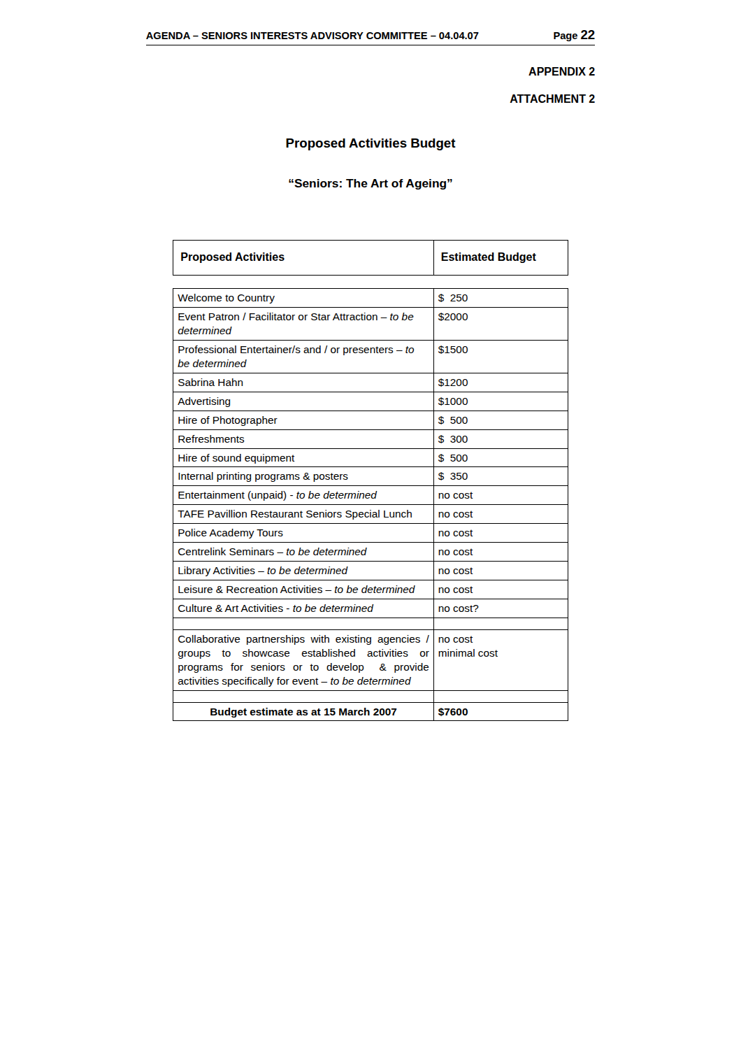AGENDA – SENIORS INTERESTS ADVISORY COMMITTEE – 04.04.07 Page 22
APPENDIX 2
ATTACHMENT 2
Proposed Activities Budget
“Seniors: The Art of Ageing”
| Proposed Activities | Estimated Budget |
| Welcome to Country | $ 250 |
| Event Patron / Facilitator or Star Attraction – to be determined | $2000 |
| Professional Entertainer/s and / or presenters – to be determined | $1500 |
| Sabrina Hahn | $1200 |
| Advertising | $1000 |
| Hire of Photographer | $ 500 |
| Refreshments | $ 300 |
| Hire of sound equipment | $ 500 |
| Internal printing programs & posters | $ 350 |
| Entertainment (unpaid) - to be determined | no cost |
| TAFE Pavillion Restaurant Seniors Special Lunch | no cost |
| Police Academy Tours | no cost |
| Centrelink Seminars – to be determined | no cost |
| Library Activities – to be determined | no cost |
| Leisure & Recreation Activities – to be determined | no cost |
| Culture & Art Activities - to be determined | no cost? |
| Collaborative partnerships with existing agencies / groups to showcase established activities or programs for seniors or to develop & provide activities specifically for event – to be determined | no cost minimal cost |
| Budget estimate as at 15 March 2007 | $7600 |